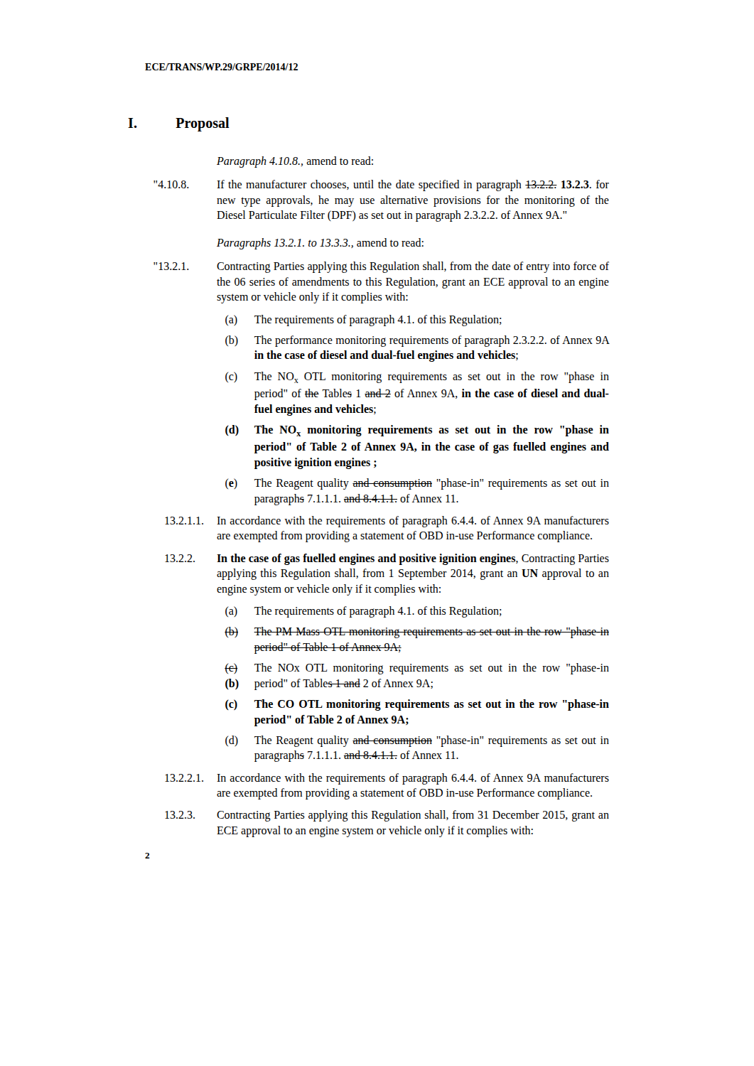ECE/TRANS/WP.29/GRPE/2014/12
I. Proposal
Paragraph 4.10.8., amend to read:
"4.10.8.
If the manufacturer chooses, until the date specified in paragraph 13.2.2. 13.2.3. for new type approvals, he may use alternative provisions for the monitoring of the Diesel Particulate Filter (DPF) as set out in paragraph 2.3.2.2. of Annex 9A."
Paragraphs 13.2.1. to 13.3.3., amend to read:
"13.2.1.
Contracting Parties applying this Regulation shall, from the date of entry into force of the 06 series of amendments to this Regulation, grant an ECE approval to an engine system or vehicle only if it complies with:
(a)
The requirements of paragraph 4.1. of this Regulation;
(b)
The performance monitoring requirements of paragraph 2.3.2.2. of Annex 9A in the case of diesel and dual-fuel engines and vehicles;
(c)
The NOx OTL monitoring requirements as set out in the row "phase in period" of the Tables 1 and 2 of Annex 9A, in the case of diesel and dual-fuel engines and vehicles;
(d)
The NOx monitoring requirements as set out in the row "phase in period" of Table 2 of Annex 9A, in the case of gas fuelled engines and positive ignition engines ;
(e)
The Reagent quality and consumption "phase-in" requirements as set out in paragraphs 7.1.1.1. and 8.4.1.1. of Annex 11.
13.2.1.1.
In accordance with the requirements of paragraph 6.4.4. of Annex 9A manufacturers are exempted from providing a statement of OBD in-use Performance compliance.
13.2.2.
In the case of gas fuelled engines and positive ignition engines, Contracting Parties applying this Regulation shall, from 1 September 2014, grant an UN approval to an engine system or vehicle only if it complies with:
(a)
The requirements of paragraph 4.1. of this Regulation;
(b)
The PM Mass OTL monitoring requirements as set out in the row "phase-in period" of Table 1 of Annex 9A;
(c) (b)
The NOx OTL monitoring requirements as set out in the row "phase-in period" of Tables 1 and 2 of Annex 9A;
(c)
The CO OTL monitoring requirements as set out in the row "phase-in period" of Table 2 of Annex 9A;
(d)
The Reagent quality and consumption "phase-in" requirements as set out in paragraphs 7.1.1.1. and 8.4.1.1. of Annex 11.
13.2.2.1.
In accordance with the requirements of paragraph 6.4.4. of Annex 9A manufacturers are exempted from providing a statement of OBD in-use Performance compliance.
13.2.3.
Contracting Parties applying this Regulation shall, from 31 December 2015, grant an ECE approval to an engine system or vehicle only if it complies with:
2